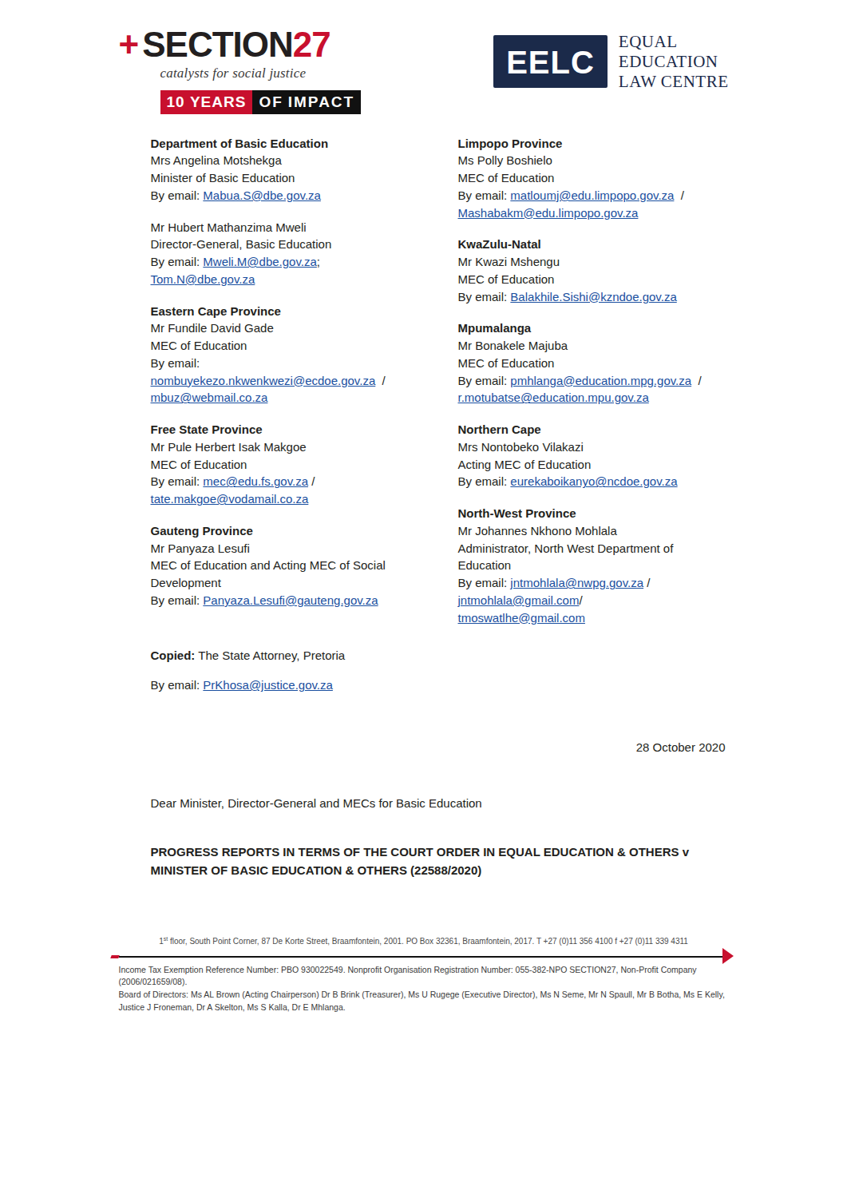+ SECTION27
catalysts for social justice
10 YEARS
OF IMPACT
EELC
EQUAL EDUCATION LAW CENTRE
Department of Basic Education
Mrs Angelina Motshekga
Minister of Basic Education
By email: Mabua.S@dbe.gov.za
Mr Hubert Mathanzima Mweli
Director-General, Basic Education
By email: Mweli.M@dbe.gov.za;
Tom.N@dbe.gov.za
Eastern Cape Province
Mr Fundile David Gade
MEC of Education
By email:
nombuyekezo.nkwenkwezi@ecdoe.gov.za /
mbuz@webmail.co.za
Free State Province
Mr Pule Herbert Isak Makgoe
MEC of Education
By email: mec@edu.fs.gov.za /
tate.makgoe@vodamail.co.za
Gauteng Province
Mr Panyaza Lesufi
MEC of Education and Acting MEC of Social Development
By email: Panyaza.Lesufi@gauteng.gov.za
Limpopo Province
Ms Polly Boshielo
MEC of Education
By email: matloumj@edu.limpopo.gov.za /
Mashabakm@edu.limpopo.gov.za
KwaZulu-Natal
Mr Kwazi Mshengu
MEC of Education
By email: Balakhile.Sishi@kzndoe.gov.za
Mpumalanga
Mr Bonakele Majuba
MEC of Education
By email: pmhlanga@education.mpg.gov.za /
r.motubatse@education.mpu.gov.za
Northern Cape
Mrs Nontobeko Vilakazi
Acting MEC of Education
By email: eurekaboikanyo@ncdoe.gov.za
North-West Province
Mr Johannes Nkhono Mohlala
Administrator, North West Department of Education
By email: jntmohlala@nwpg.gov.za /
jntmohlala@gmail.com/
tmoswatlhe@gmail.com
Copied: The State Attorney, Pretoria
By email: PrKhosa@justice.gov.za
28 October 2020
Dear Minister, Director-General and MECs for Basic Education
PROGRESS REPORTS IN TERMS OF THE COURT ORDER IN EQUAL EDUCATION & OTHERS v MINISTER OF BASIC EDUCATION & OTHERS (22588/2020)
1st floor, South Point Corner, 87 De Korte Street, Braamfontein, 2001. PO Box 32361, Braamfontein, 2017. T +27 (0)11 356 4100 f +27 (0)11 339 4311
Income Tax Exemption Reference Number: PBO 930022549. Nonprofit Organisation Registration Number: 055-382-NPO SECTION27, Non-Profit Company (2006/021659/08).
Board of Directors: Ms AL Brown (Acting Chairperson) Dr B Brink (Treasurer), Ms U Rugege (Executive Director), Ms N Seme, Mr N Spaull, Mr B Botha, Ms E Kelly,
Justice J Froneman, Dr A Skelton, Ms S Kalla, Dr E Mhlanga.